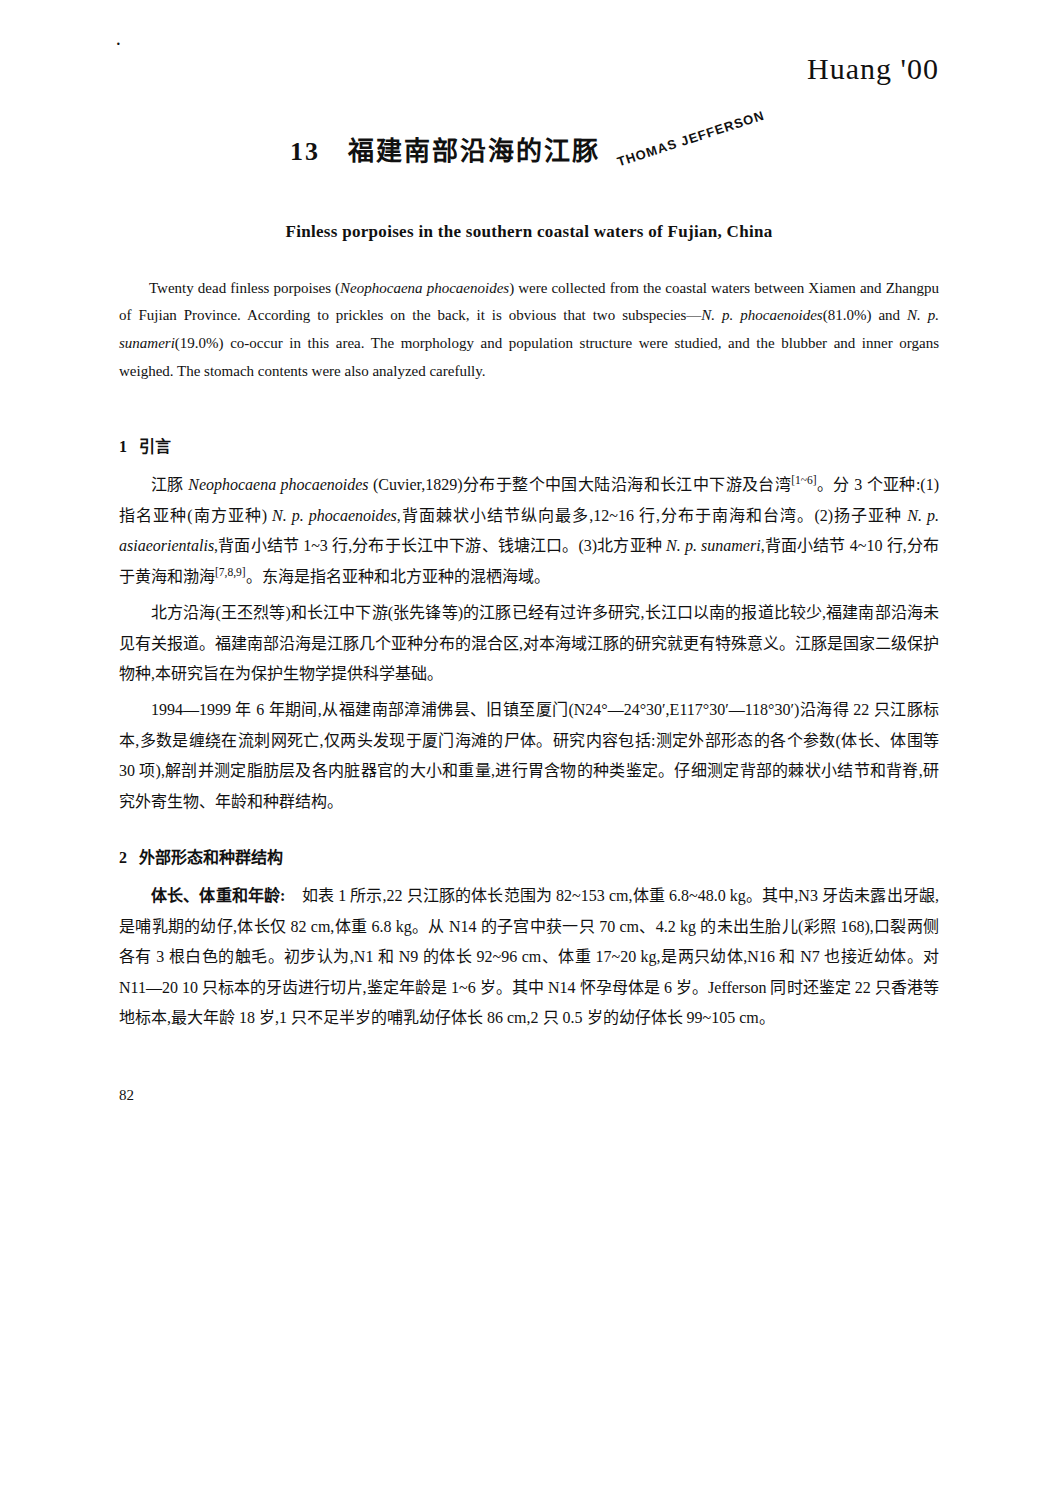·
Huang '00
13福建南部沿海的江豚THOMAS JEFFERSON
Finless porpoises in the southern coastal waters of Fujian, China
Twenty dead finless porpoises (Neophocaena phocaenoides) were collected from the coastal waters between Xiamen and Zhangpu of Fujian Province. According to prickles on the back, it is obvious that two subspecies—N. p. phocaenoides(81.0%) and N. p. sunameri(19.0%) co-occur in this area. The morphology and population structure were studied, and the blubber and inner organs weighed. The stomach contents were also analyzed carefully.
1引言
江豚 Neophocaena phocaenoides (Cuvier,1829)分布于整个中国大陆沿海和长江中下游及台湾[1~6]。分 3 个亚种:(1)指名亚种(南方亚种) N. p. phocaenoides,背面棘状小结节纵向最多,12~16 行,分布于南海和台湾。(2)扬子亚种 N. p. asiaeorientalis,背面小结节 1~3 行,分布于长江中下游、钱塘江口。(3)北方亚种 N. p. sunameri,背面小结节 4~10 行,分布于黄海和渤海[7,8,9]。东海是指名亚种和北方亚种的混栖海域。
北方沿海(王丕烈等)和长江中下游(张先锋等)的江豚已经有过许多研究,长江口以南的报道比较少,福建南部沿海未见有关报道。福建南部沿海是江豚几个亚种分布的混合区,对本海域江豚的研究就更有特殊意义。江豚是国家二级保护物种,本研究旨在为保护生物学提供科学基础。
1994—1999 年 6 年期间,从福建南部漳浦佛昙、旧镇至厦门(N24°—24°30′,E117°30′—118°30′)沿海得 22 只江豚标本,多数是缠绕在流刺网死亡,仅两头发现于厦门海滩的尸体。研究内容包括:测定外部形态的各个参数(体长、体围等 30 项),解剖并测定脂肪层及各内脏器官的大小和重量,进行胃含物的种类鉴定。仔细测定背部的棘状小结节和背脊,研究外寄生物、年龄和种群结构。
2外部形态和种群结构
体长、体重和年龄:　如表 1 所示,22 只江豚的体长范围为 82~153 cm,体重 6.8~48.0 kg。其中,N3 牙齿未露出牙龈,是哺乳期的幼仔,体长仅 82 cm,体重 6.8 kg。从 N14 的子宫中获一只 70 cm、4.2 kg 的未出生胎儿(彩照 168),口裂两侧各有 3 根白色的触毛。初步认为,N1 和 N9 的体长 92~96 cm、体重 17~20 kg,是两只幼体,N16 和 N7 也接近幼体。对 N11—20 10 只标本的牙齿进行切片,鉴定年龄是 1~6 岁。其中 N14 怀孕母体是 6 岁。Jefferson 同时还鉴定 22 只香港等地标本,最大年龄 18 岁,1 只不足半岁的哺乳幼仔体长 86 cm,2 只 0.5 岁的幼仔体长 99~105 cm。
82